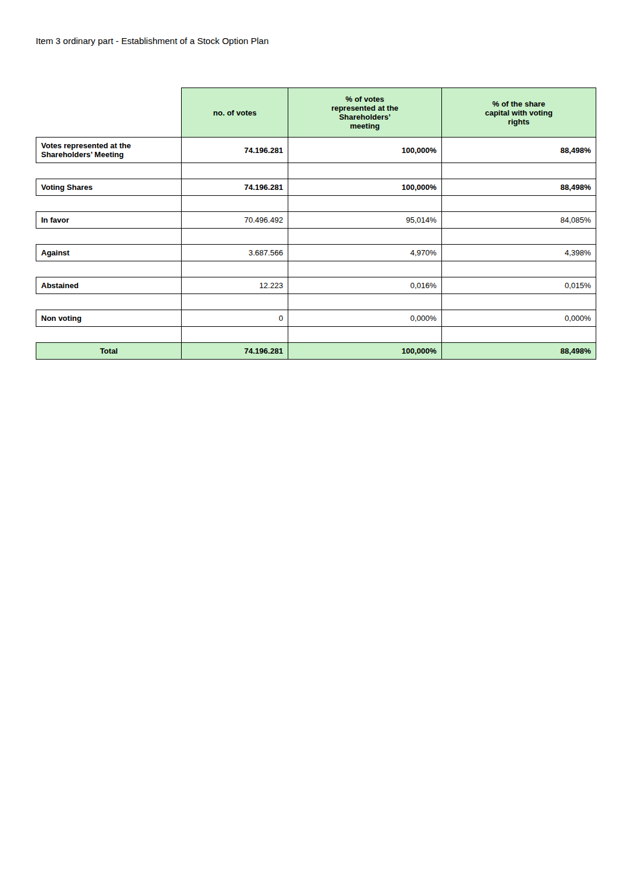Item 3 ordinary part - Establishment of a Stock Option Plan
| | no. of votes | % of votes represented at the Shareholders’ meeting | % of the share capital with voting rights |
| --- | --- | --- | --- |
| Votes represented at the Shareholders’ Meeting | 74.196.281 | 100,000% | 88,498% |
| Voting Shares | 74.196.281 | 100,000% | 88,498% |
| In favor | 70.496.492 | 95,014% | 84,085% |
| Against | 3.687.566 | 4,970% | 4,398% |
| Abstained | 12.223 | 0,016% | 0,015% |
| Non voting | 0 | 0,000% | 0,000% |
| Total | 74.196.281 | 100,000% | 88,498% |